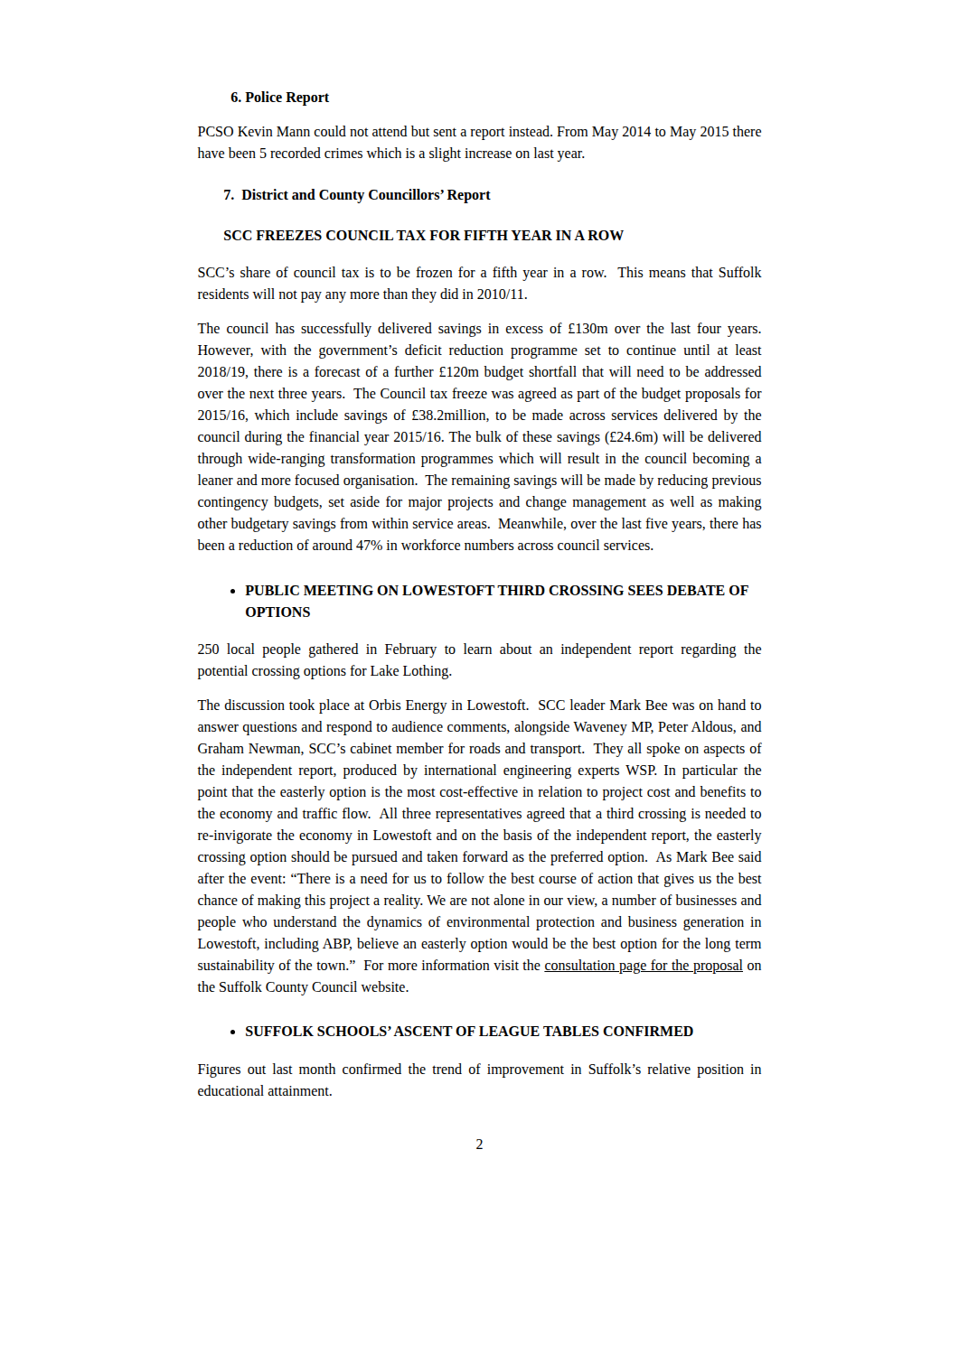Police Report
PCSO Kevin Mann could not attend but sent a report instead. From May 2014 to May 2015 there have been 5 recorded crimes which is a slight increase on last year.
7. District and County Councillors’ Report
SCC FREEZES COUNCIL TAX FOR FIFTH YEAR IN A ROW
SCC’s share of council tax is to be frozen for a fifth year in a row. This means that Suffolk residents will not pay any more than they did in 2010/11.
The council has successfully delivered savings in excess of £130m over the last four years. However, with the government’s deficit reduction programme set to continue until at least 2018/19, there is a forecast of a further £120m budget shortfall that will need to be addressed over the next three years. The Council tax freeze was agreed as part of the budget proposals for 2015/16, which include savings of £38.2million, to be made across services delivered by the council during the financial year 2015/16. The bulk of these savings (£24.6m) will be delivered through wide-ranging transformation programmes which will result in the council becoming a leaner and more focused organisation. The remaining savings will be made by reducing previous contingency budgets, set aside for major projects and change management as well as making other budgetary savings from within service areas. Meanwhile, over the last five years, there has been a reduction of around 47% in workforce numbers across council services.
PUBLIC MEETING ON LOWESTOFT THIRD CROSSING SEES DEBATE OF OPTIONS
250 local people gathered in February to learn about an independent report regarding the potential crossing options for Lake Lothing.
The discussion took place at Orbis Energy in Lowestoft. SCC leader Mark Bee was on hand to answer questions and respond to audience comments, alongside Waveney MP, Peter Aldous, and Graham Newman, SCC’s cabinet member for roads and transport. They all spoke on aspects of the independent report, produced by international engineering experts WSP. In particular the point that the easterly option is the most cost-effective in relation to project cost and benefits to the economy and traffic flow. All three representatives agreed that a third crossing is needed to re-invigorate the economy in Lowestoft and on the basis of the independent report, the easterly crossing option should be pursued and taken forward as the preferred option. As Mark Bee said after the event: “There is a need for us to follow the best course of action that gives us the best chance of making this project a reality. We are not alone in our view, a number of businesses and people who understand the dynamics of environmental protection and business generation in Lowestoft, including ABP, believe an easterly option would be the best option for the long term sustainability of the town.” For more information visit the consultation page for the proposal on the Suffolk County Council website.
SUFFOLK SCHOOLS’ ASCENT OF LEAGUE TABLES CONFIRMED
Figures out last month confirmed the trend of improvement in Suffolk’s relative position in educational attainment.
2